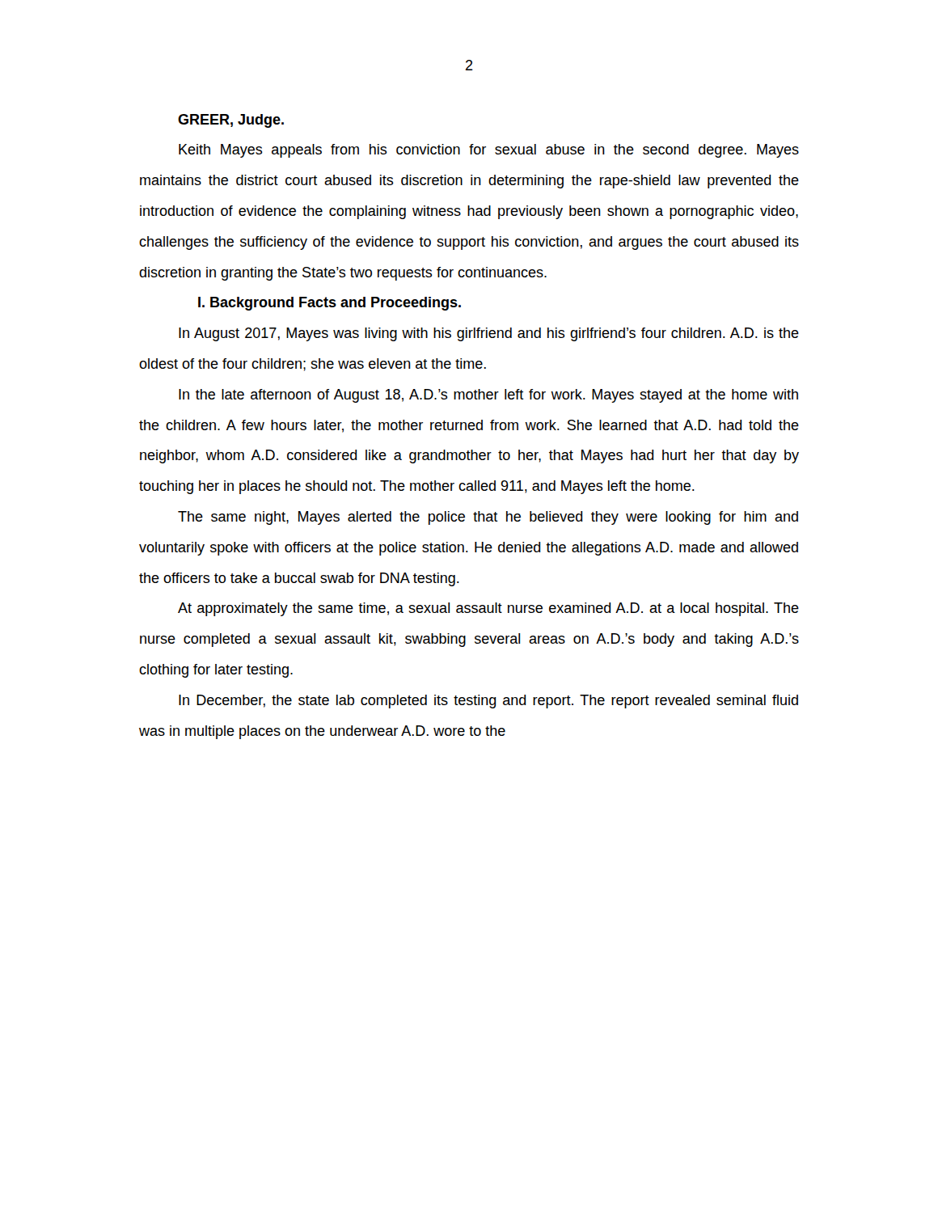2
GREER, Judge.
Keith Mayes appeals from his conviction for sexual abuse in the second degree. Mayes maintains the district court abused its discretion in determining the rape-shield law prevented the introduction of evidence the complaining witness had previously been shown a pornographic video, challenges the sufficiency of the evidence to support his conviction, and argues the court abused its discretion in granting the State’s two requests for continuances.
I. Background Facts and Proceedings.
In August 2017, Mayes was living with his girlfriend and his girlfriend’s four children. A.D. is the oldest of the four children; she was eleven at the time.
In the late afternoon of August 18, A.D.’s mother left for work. Mayes stayed at the home with the children. A few hours later, the mother returned from work. She learned that A.D. had told the neighbor, whom A.D. considered like a grandmother to her, that Mayes had hurt her that day by touching her in places he should not. The mother called 911, and Mayes left the home.
The same night, Mayes alerted the police that he believed they were looking for him and voluntarily spoke with officers at the police station. He denied the allegations A.D. made and allowed the officers to take a buccal swab for DNA testing.
At approximately the same time, a sexual assault nurse examined A.D. at a local hospital. The nurse completed a sexual assault kit, swabbing several areas on A.D.’s body and taking A.D.’s clothing for later testing.
In December, the state lab completed its testing and report. The report revealed seminal fluid was in multiple places on the underwear A.D. wore to the